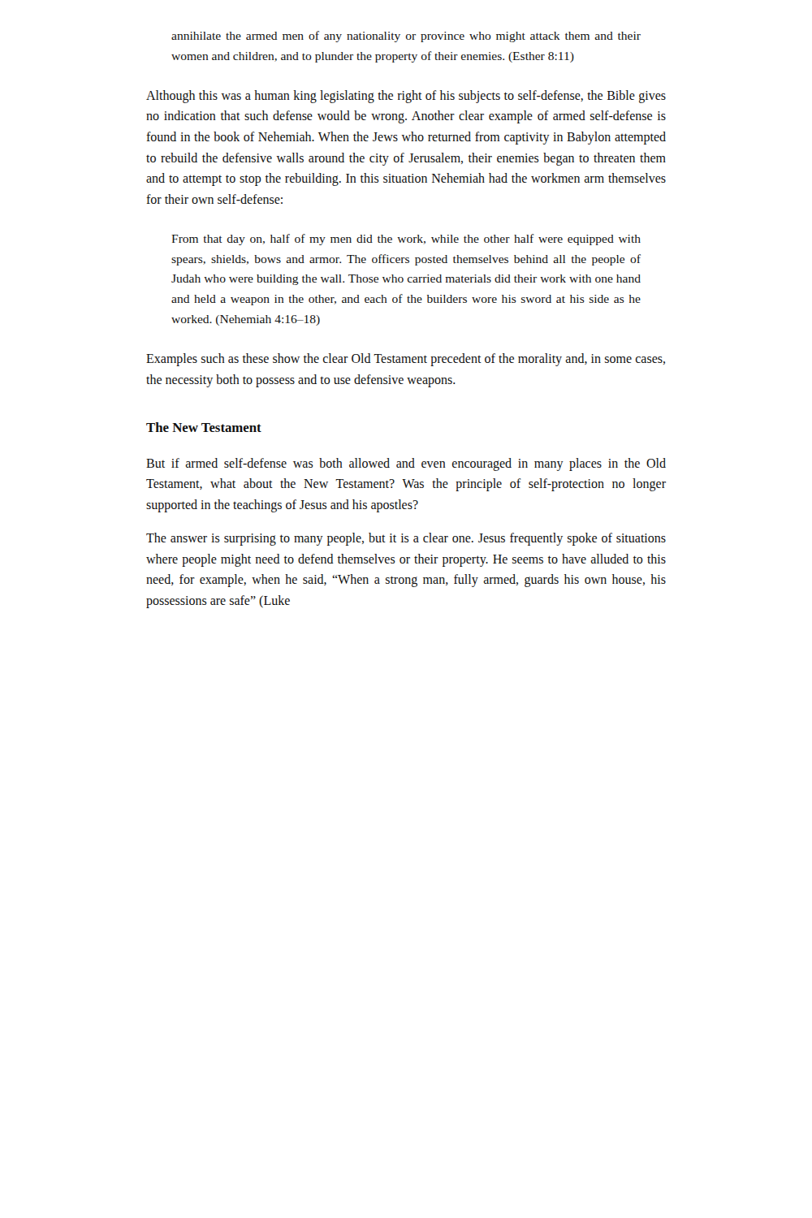annihilate the armed men of any nationality or province who might attack them and their women and children, and to plunder the property of their enemies. (Esther 8:11)
Although this was a human king legislating the right of his subjects to self-defense, the Bible gives no indication that such defense would be wrong. Another clear example of armed self-defense is found in the book of Nehemiah. When the Jews who returned from captivity in Babylon attempted to rebuild the defensive walls around the city of Jerusalem, their enemies began to threaten them and to attempt to stop the rebuilding. In this situation Nehemiah had the workmen arm themselves for their own self-defense:
From that day on, half of my men did the work, while the other half were equipped with spears, shields, bows and armor. The officers posted themselves behind all the people of Judah who were building the wall. Those who carried materials did their work with one hand and held a weapon in the other, and each of the builders wore his sword at his side as he worked. (Nehemiah 4:16–18)
Examples such as these show the clear Old Testament precedent of the morality and, in some cases, the necessity both to possess and to use defensive weapons.
The New Testament
But if armed self-defense was both allowed and even encouraged in many places in the Old Testament, what about the New Testament? Was the principle of self-protection no longer supported in the teachings of Jesus and his apostles?
The answer is surprising to many people, but it is a clear one. Jesus frequently spoke of situations where people might need to defend themselves or their property. He seems to have alluded to this need, for example, when he said, “When a strong man, fully armed, guards his own house, his possessions are safe” (Luke